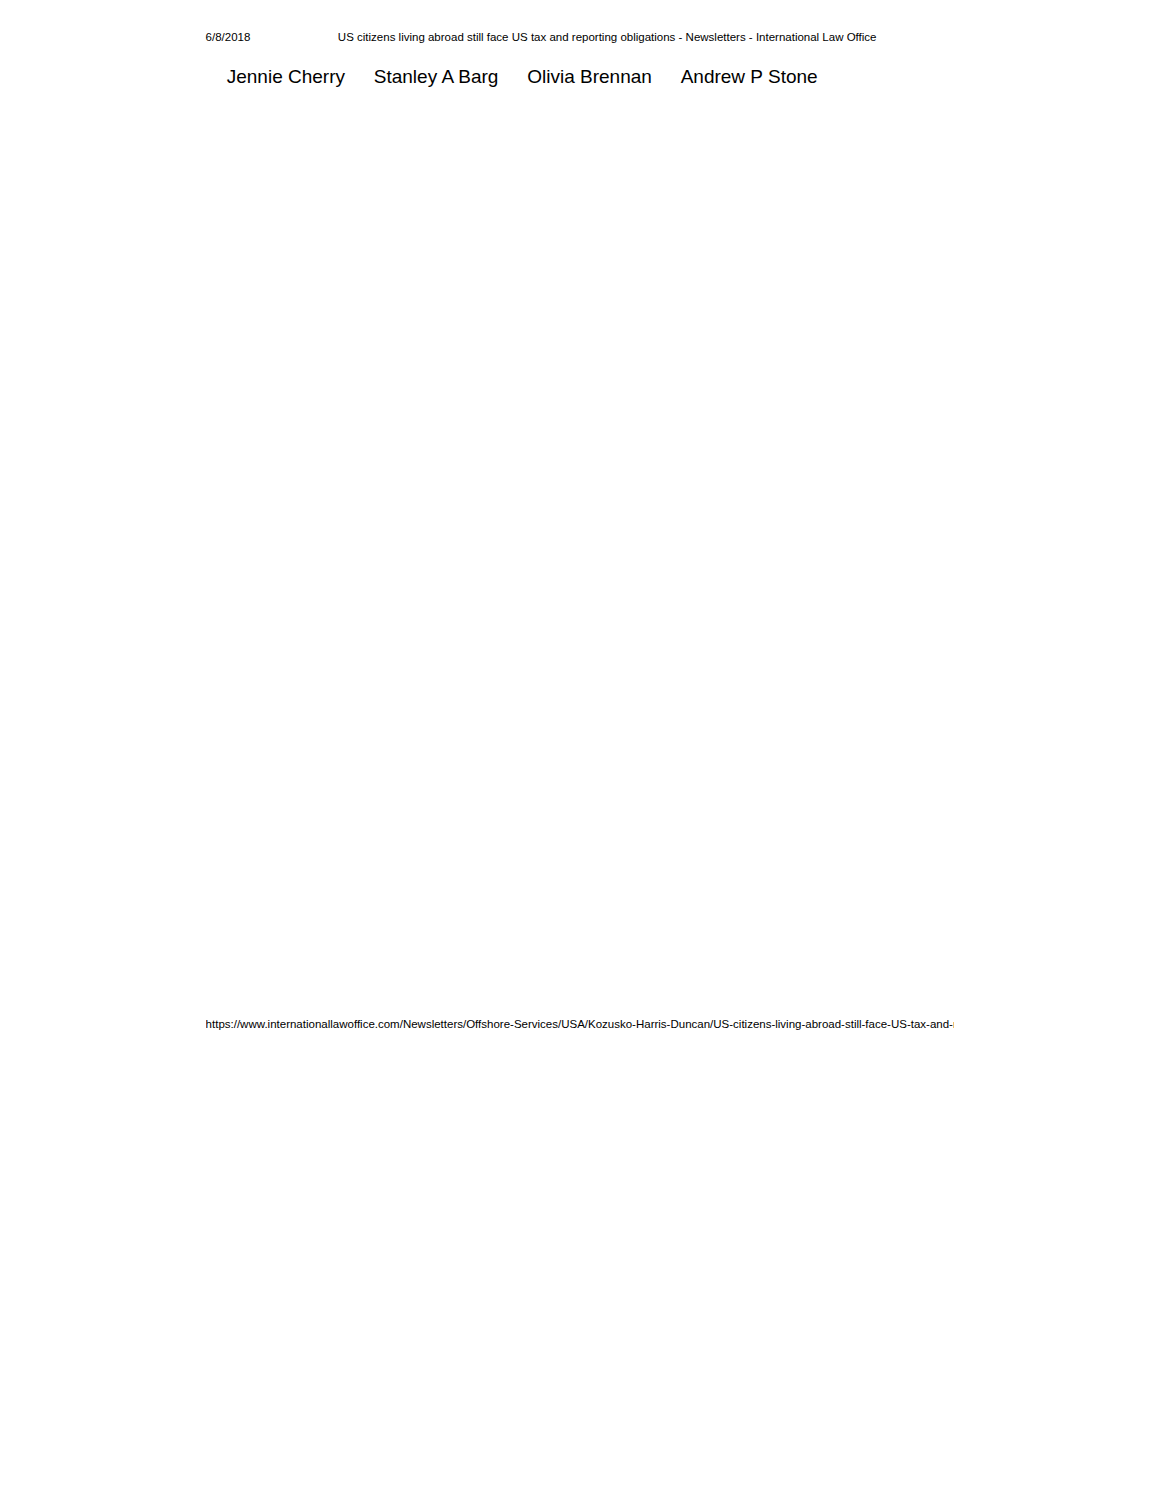6/8/2018 US citizens living abroad still face US tax and reporting obligations - Newsletters - International Law Office
Jennie Cherry Stanley A Barg Olivia Brennan Andrew P Stone
https://www.internationallawoffice.com/Newsletters/Offshore-Services/USA/Kozusko-Harris-Duncan/US-citizens-living-abroad-still-face-US-tax-and-reporting-obligation